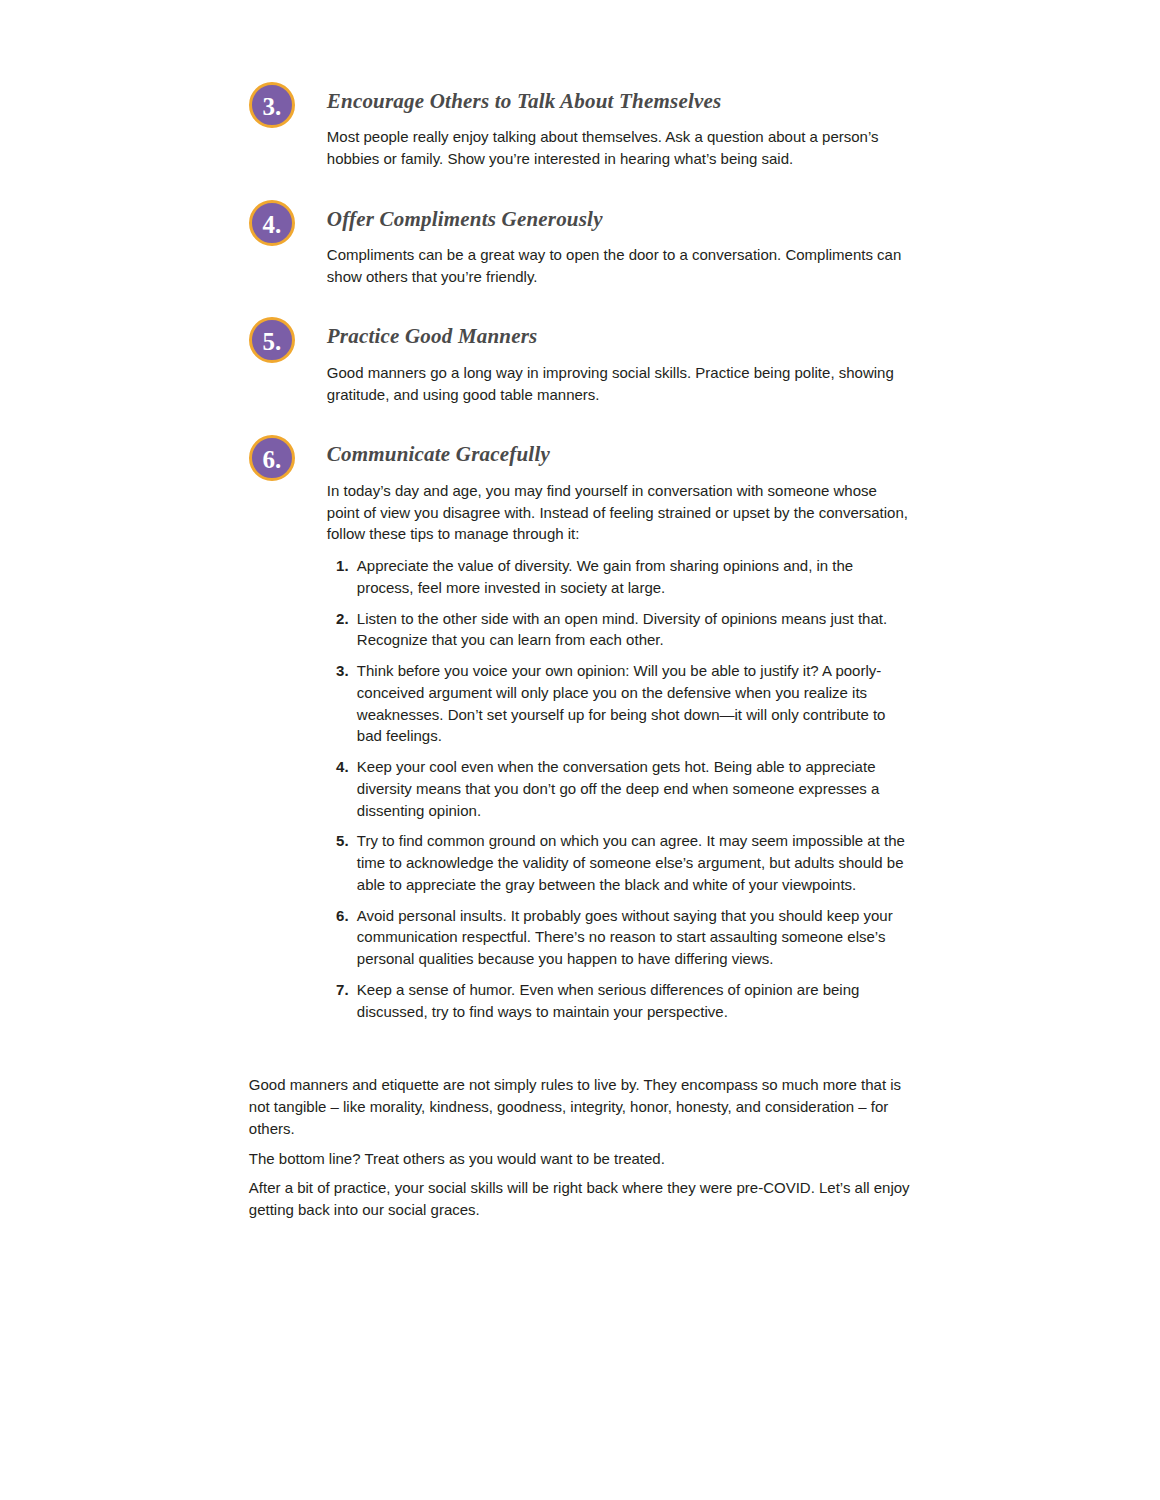3.
Encourage Others to Talk About Themselves
Most people really enjoy talking about themselves. Ask a question about a person’s hobbies or family. Show you’re interested in hearing what’s being said.
4.
Offer Compliments Generously
Compliments can be a great way to open the door to a conversation. Compliments can show others that you’re friendly.
5.
Practice Good Manners
Good manners go a long way in improving social skills. Practice being polite, showing gratitude, and using good table manners.
6.
Communicate Gracefully
In today’s day and age, you may find yourself in conversation with someone whose point of view you disagree with. Instead of feeling strained or upset by the conversation, follow these tips to manage through it:
Appreciate the value of diversity. We gain from sharing opinions and, in the process, feel more invested in society at large.
Listen to the other side with an open mind. Diversity of opinions means just that. Recognize that you can learn from each other.
Think before you voice your own opinion: Will you be able to justify it? A poorly-conceived argument will only place you on the defensive when you realize its weaknesses. Don’t set yourself up for being shot down—it will only contribute to bad feelings.
Keep your cool even when the conversation gets hot. Being able to appreciate diversity means that you don’t go off the deep end when someone expresses a dissenting opinion.
Try to find common ground on which you can agree. It may seem impossible at the time to acknowledge the validity of someone else’s argument, but adults should be able to appreciate the gray between the black and white of your viewpoints.
Avoid personal insults. It probably goes without saying that you should keep your communication respectful. There’s no reason to start assaulting someone else’s personal qualities because you happen to have differing views.
Keep a sense of humor. Even when serious differences of opinion are being discussed, try to find ways to maintain your perspective.
Good manners and etiquette are not simply rules to live by. They encompass so much more that is not tangible – like morality, kindness, goodness, integrity, honor, honesty, and consideration – for others.
The bottom line? Treat others as you would want to be treated.
After a bit of practice, your social skills will be right back where they were pre-COVID. Let’s all enjoy getting back into our social graces.